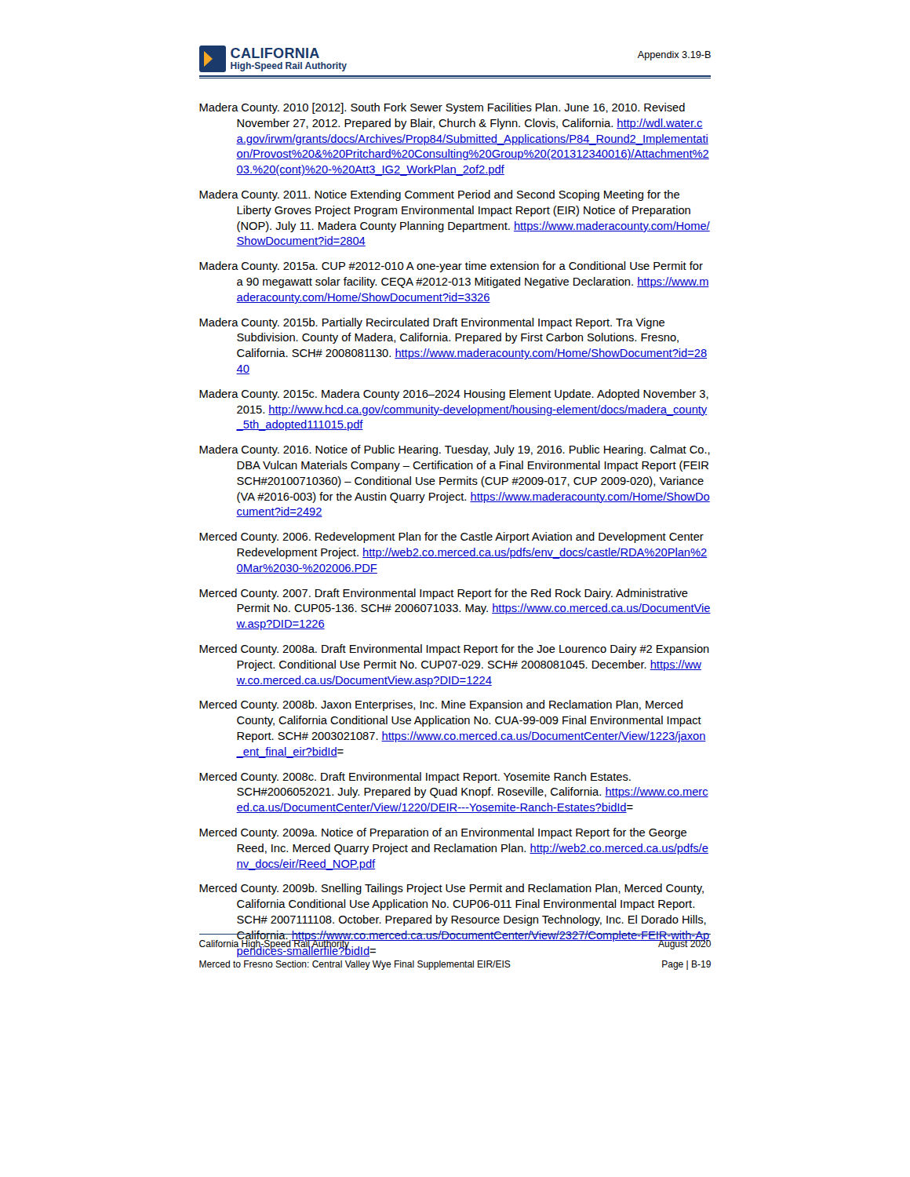CALIFORNIA
High-Speed Rail Authority
Appendix 3.19-B
Madera County. 2010 [2012]. South Fork Sewer System Facilities Plan. June 16, 2010. Revised November 27, 2012. Prepared by Blair, Church & Flynn. Clovis, California. http://wdl.water.ca.gov/irwm/grants/docs/Archives/Prop84/Submitted_Applications/P84_Round2_Implementation/Provost%20&%20Pritchard%20Consulting%20Group%20(201312340016)/Attachment%203.%20(cont)%20-%20Att3_IG2_WorkPlan_2of2.pdf
Madera County. 2011. Notice Extending Comment Period and Second Scoping Meeting for the Liberty Groves Project Program Environmental Impact Report (EIR) Notice of Preparation (NOP). July 11. Madera County Planning Department. https://www.maderacounty.com/Home/ShowDocument?id=2804
Madera County. 2015a. CUP #2012-010 A one-year time extension for a Conditional Use Permit for a 90 megawatt solar facility. CEQA #2012-013 Mitigated Negative Declaration. https://www.maderacounty.com/Home/ShowDocument?id=3326
Madera County. 2015b. Partially Recirculated Draft Environmental Impact Report. Tra Vigne Subdivision. County of Madera, California. Prepared by First Carbon Solutions. Fresno, California. SCH# 2008081130. https://www.maderacounty.com/Home/ShowDocument?id=2840
Madera County. 2015c. Madera County 2016–2024 Housing Element Update. Adopted November 3, 2015. http://www.hcd.ca.gov/community-development/housing-element/docs/madera_county_5th_adopted111015.pdf
Madera County. 2016. Notice of Public Hearing. Tuesday, July 19, 2016. Public Hearing. Calmat Co., DBA Vulcan Materials Company – Certification of a Final Environmental Impact Report (FEIR SCH#20100710360) – Conditional Use Permits (CUP #2009-017, CUP 2009-020), Variance (VA #2016-003) for the Austin Quarry Project. https://www.maderacounty.com/Home/ShowDocument?id=2492
Merced County. 2006. Redevelopment Plan for the Castle Airport Aviation and Development Center Redevelopment Project. http://web2.co.merced.ca.us/pdfs/env_docs/castle/RDA%20Plan%20Mar%2030-%202006.PDF
Merced County. 2007. Draft Environmental Impact Report for the Red Rock Dairy. Administrative Permit No. CUP05-136. SCH# 2006071033. May. https://www.co.merced.ca.us/DocumentView.asp?DID=1226
Merced County. 2008a. Draft Environmental Impact Report for the Joe Lourenco Dairy #2 Expansion Project. Conditional Use Permit No. CUP07-029. SCH# 2008081045. December. https://www.co.merced.ca.us/DocumentView.asp?DID=1224
Merced County. 2008b. Jaxon Enterprises, Inc. Mine Expansion and Reclamation Plan, Merced County, California Conditional Use Application No. CUA-99-009 Final Environmental Impact Report. SCH# 2003021087. https://www.co.merced.ca.us/DocumentCenter/View/1223/jaxon_ent_final_eir?bidId=
Merced County. 2008c. Draft Environmental Impact Report. Yosemite Ranch Estates. SCH#2006052021. July. Prepared by Quad Knopf. Roseville, California. https://www.co.merced.ca.us/DocumentCenter/View/1220/DEIR---Yosemite-Ranch-Estates?bidId=
Merced County. 2009a. Notice of Preparation of an Environmental Impact Report for the George Reed, Inc. Merced Quarry Project and Reclamation Plan. http://web2.co.merced.ca.us/pdfs/env_docs/eir/Reed_NOP.pdf
Merced County. 2009b. Snelling Tailings Project Use Permit and Reclamation Plan, Merced County, California Conditional Use Application No. CUP06-011 Final Environmental Impact Report. SCH# 2007111108. October. Prepared by Resource Design Technology, Inc. El Dorado Hills, California. https://www.co.merced.ca.us/DocumentCenter/View/2327/Complete-FEIR-with-Appendices-smallerfile?bidId=
California High-Speed Rail Authority August 2020
Merced to Fresno Section: Central Valley Wye Final Supplemental EIR/EIS Page | B-19